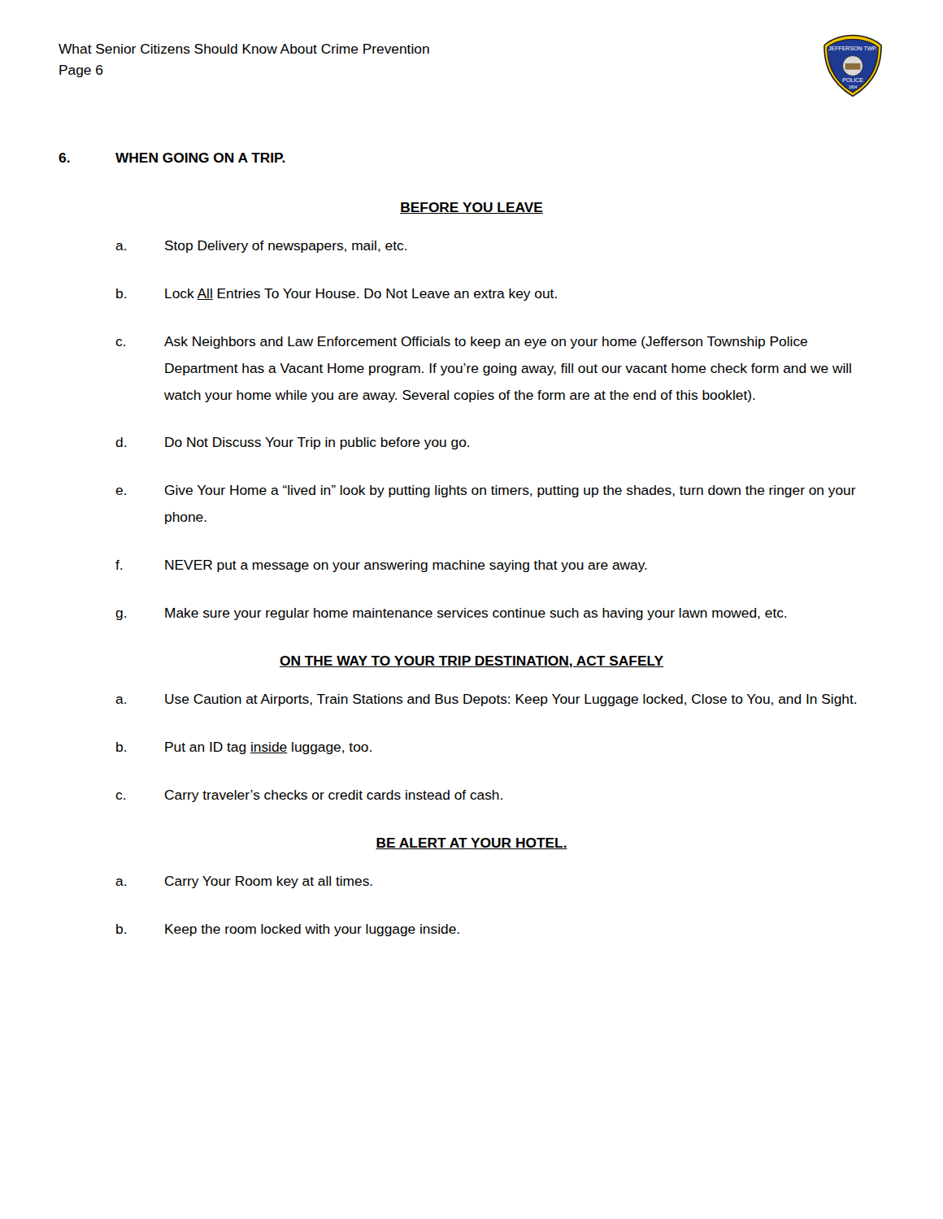What Senior Citizens Should Know About Crime Prevention
Page 6
JEFFERSON TWP. POLICE 1804
6. WHEN GOING ON A TRIP.
BEFORE YOU LEAVE
a. Stop Delivery of newspapers, mail, etc.
b. Lock All Entries To Your House. Do Not Leave an extra key out.
c. Ask Neighbors and Law Enforcement Officials to keep an eye on your home (Jefferson Township Police Department has a Vacant Home program. If you’re going away, fill out our vacant home check form and we will watch your home while you are away. Several copies of the form are at the end of this booklet).
d. Do Not Discuss Your Trip in public before you go.
e. Give Your Home a “lived in” look by putting lights on timers, putting up the shades, turn down the ringer on your phone.
f. NEVER put a message on your answering machine saying that you are away.
g. Make sure your regular home maintenance services continue such as having your lawn mowed, etc.
ON THE WAY TO YOUR TRIP DESTINATION, ACT SAFELY
a. Use Caution at Airports, Train Stations and Bus Depots: Keep Your Luggage locked, Close to You, and In Sight.
b. Put an ID tag inside luggage, too.
c. Carry traveler’s checks or credit cards instead of cash.
BE ALERT AT YOUR HOTEL.
a. Carry Your Room key at all times.
b. Keep the room locked with your luggage inside.